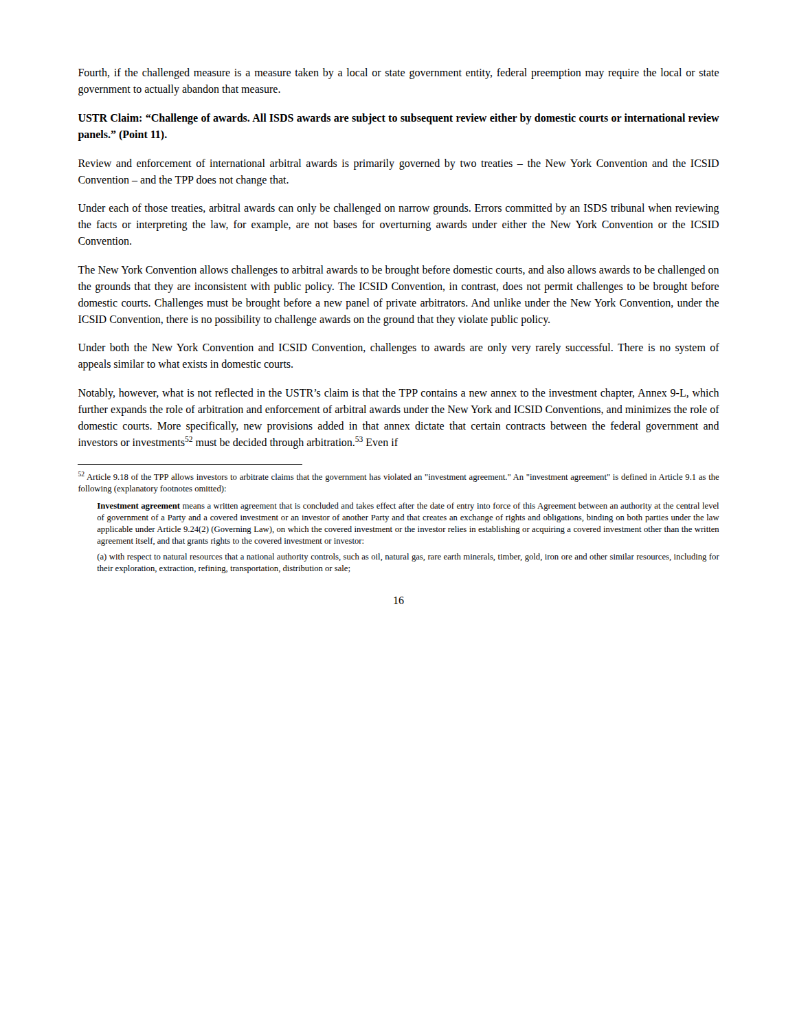Fourth, if the challenged measure is a measure taken by a local or state government entity, federal preemption may require the local or state government to actually abandon that measure.
USTR Claim: “Challenge of awards. All ISDS awards are subject to subsequent review either by domestic courts or international review panels.” (Point 11).
Review and enforcement of international arbitral awards is primarily governed by two treaties – the New York Convention and the ICSID Convention – and the TPP does not change that.
Under each of those treaties, arbitral awards can only be challenged on narrow grounds. Errors committed by an ISDS tribunal when reviewing the facts or interpreting the law, for example, are not bases for overturning awards under either the New York Convention or the ICSID Convention.
The New York Convention allows challenges to arbitral awards to be brought before domestic courts, and also allows awards to be challenged on the grounds that they are inconsistent with public policy. The ICSID Convention, in contrast, does not permit challenges to be brought before domestic courts. Challenges must be brought before a new panel of private arbitrators. And unlike under the New York Convention, under the ICSID Convention, there is no possibility to challenge awards on the ground that they violate public policy.
Under both the New York Convention and ICSID Convention, challenges to awards are only very rarely successful. There is no system of appeals similar to what exists in domestic courts.
Notably, however, what is not reflected in the USTR’s claim is that the TPP contains a new annex to the investment chapter, Annex 9-L, which further expands the role of arbitration and enforcement of arbitral awards under the New York and ICSID Conventions, and minimizes the role of domestic courts. More specifically, new provisions added in that annex dictate that certain contracts between the federal government and investors or investments52 must be decided through arbitration.53 Even if
52 Article 9.18 of the TPP allows investors to arbitrate claims that the government has violated an "investment agreement." An "investment agreement" is defined in Article 9.1 as the following (explanatory footnotes omitted):
Investment agreement means a written agreement that is concluded and takes effect after the date of entry into force of this Agreement between an authority at the central level of government of a Party and a covered investment or an investor of another Party and that creates an exchange of rights and obligations, binding on both parties under the law applicable under Article 9.24(2) (Governing Law), on which the covered investment or the investor relies in establishing or acquiring a covered investment other than the written agreement itself, and that grants rights to the covered investment or investor:
(a) with respect to natural resources that a national authority controls, such as oil, natural gas, rare earth minerals, timber, gold, iron ore and other similar resources, including for their exploration, extraction, refining, transportation, distribution or sale;
16